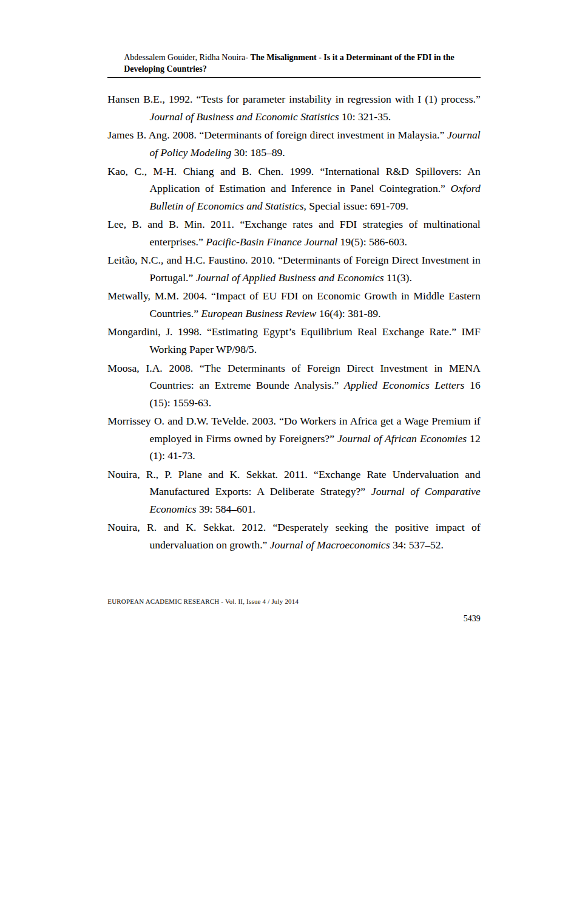Abdessalem Gouider, Ridha Nouira- The Misalignment - Is it a Determinant of the FDI in the Developing Countries?
Hansen B.E., 1992. “Tests for parameter instability in regression with I (1) process.” Journal of Business and Economic Statistics 10: 321-35.
James B. Ang. 2008. “Determinants of foreign direct investment in Malaysia.” Journal of Policy Modeling 30: 185–89.
Kao, C., M-H. Chiang and B. Chen. 1999. “International R&D Spillovers: An Application of Estimation and Inference in Panel Cointegration.” Oxford Bulletin of Economics and Statistics, Special issue: 691-709.
Lee, B. and B. Min. 2011. “Exchange rates and FDI strategies of multinational enterprises.” Pacific-Basin Finance Journal 19(5): 586-603.
Leitão, N.C., and H.C. Faustino. 2010. “Determinants of Foreign Direct Investment in Portugal.” Journal of Applied Business and Economics 11(3).
Metwally, M.M. 2004. “Impact of EU FDI on Economic Growth in Middle Eastern Countries.” European Business Review 16(4): 381-89.
Mongardini, J. 1998. “Estimating Egypt’s Equilibrium Real Exchange Rate.” IMF Working Paper WP/98/5.
Moosa, I.A. 2008. “The Determinants of Foreign Direct Investment in MENA Countries: an Extreme Bounde Analysis.” Applied Economics Letters 16 (15): 1559-63.
Morrissey O. and D.W. TeVelde. 2003. “Do Workers in Africa get a Wage Premium if employed in Firms owned by Foreigners?” Journal of African Economies 12 (1): 41-73.
Nouira, R., P. Plane and K. Sekkat. 2011. “Exchange Rate Undervaluation and Manufactured Exports: A Deliberate Strategy?” Journal of Comparative Economics 39: 584–601.
Nouira, R. and K. Sekkat. 2012. “Desperately seeking the positive impact of undervaluation on growth.” Journal of Macroeconomics 34: 537–52.
EUROPEAN ACADEMIC RESEARCH - Vol. II, Issue 4 / July 2014
5439